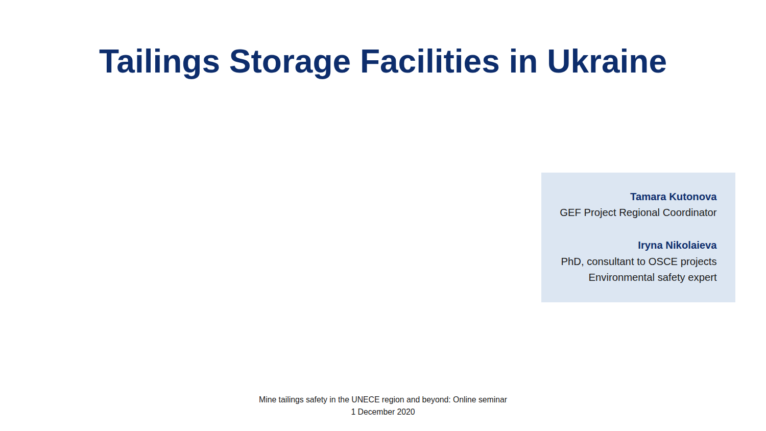Tailings Storage Facilities in Ukraine
Tamara Kutonova
GEF Project Regional Coordinator
Iryna Nikolaieva
PhD, consultant to OSCE projects
Environmental safety expert
Mine tailings safety in the UNECE region and beyond: Online seminar
1 December 2020